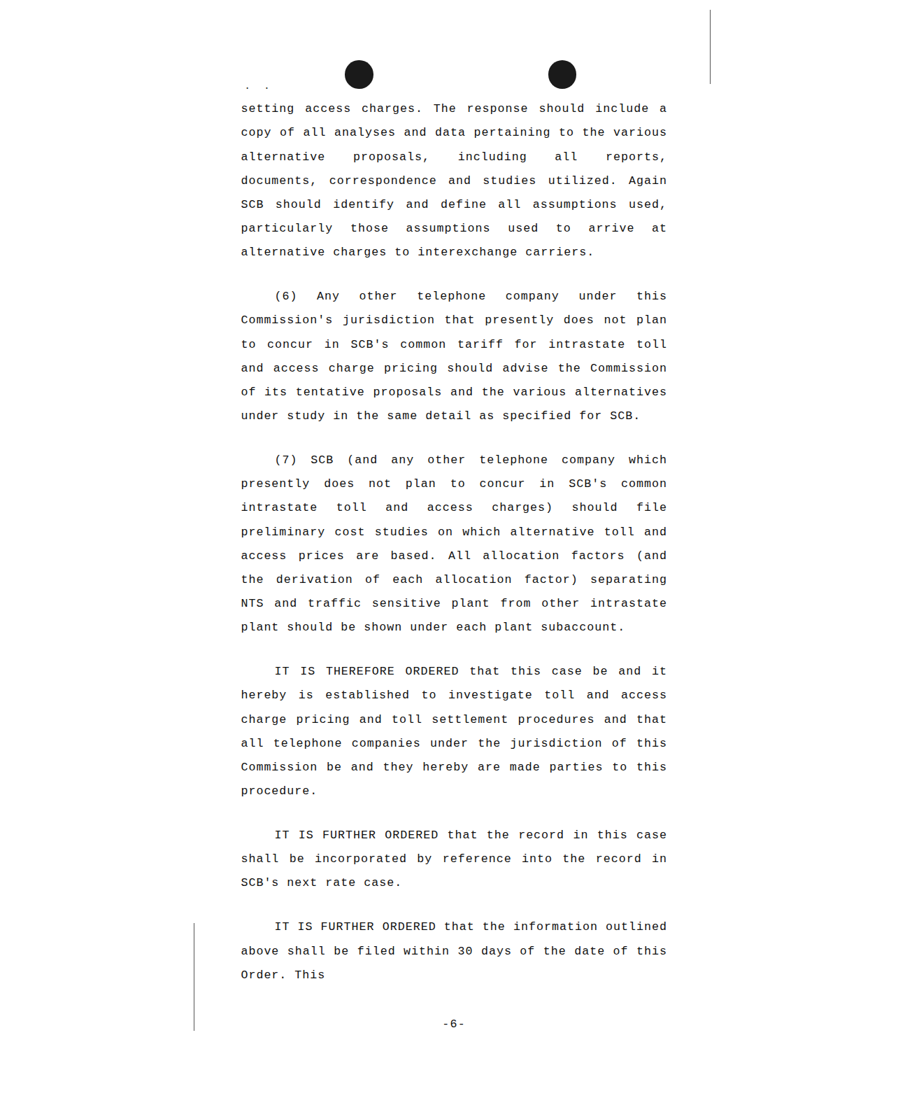. .
setting access charges. The response should include a copy of all analyses and data pertaining to the various alternative proposals, including all reports, documents, correspondence and studies utilized. Again SCB should identify and define all assumptions used, particularly those assumptions used to arrive at alternative charges to interexchange carriers.
(6) Any other telephone company under this Commission's jurisdiction that presently does not plan to concur in SCB's common tariff for intrastate toll and access charge pricing should advise the Commission of its tentative proposals and the various alternatives under study in the same detail as specified for SCB.
(7) SCB (and any other telephone company which presently does not plan to concur in SCB's common intrastate toll and access charges) should file preliminary cost studies on which alternative toll and access prices are based. All allocation factors (and the derivation of each allocation factor) separating NTS and traffic sensitive plant from other intrastate plant should be shown under each plant subaccount.
IT IS THEREFORE ORDERED that this case be and it hereby is established to investigate toll and access charge pricing and toll settlement procedures and that all telephone companies under the jurisdiction of this Commission be and they hereby are made parties to this procedure.
IT IS FURTHER ORDERED that the record in this case shall be incorporated by reference into the record in SCB's next rate case.
IT IS FURTHER ORDERED that the information outlined above shall be filed within 30 days of the date of this Order. This
-6-